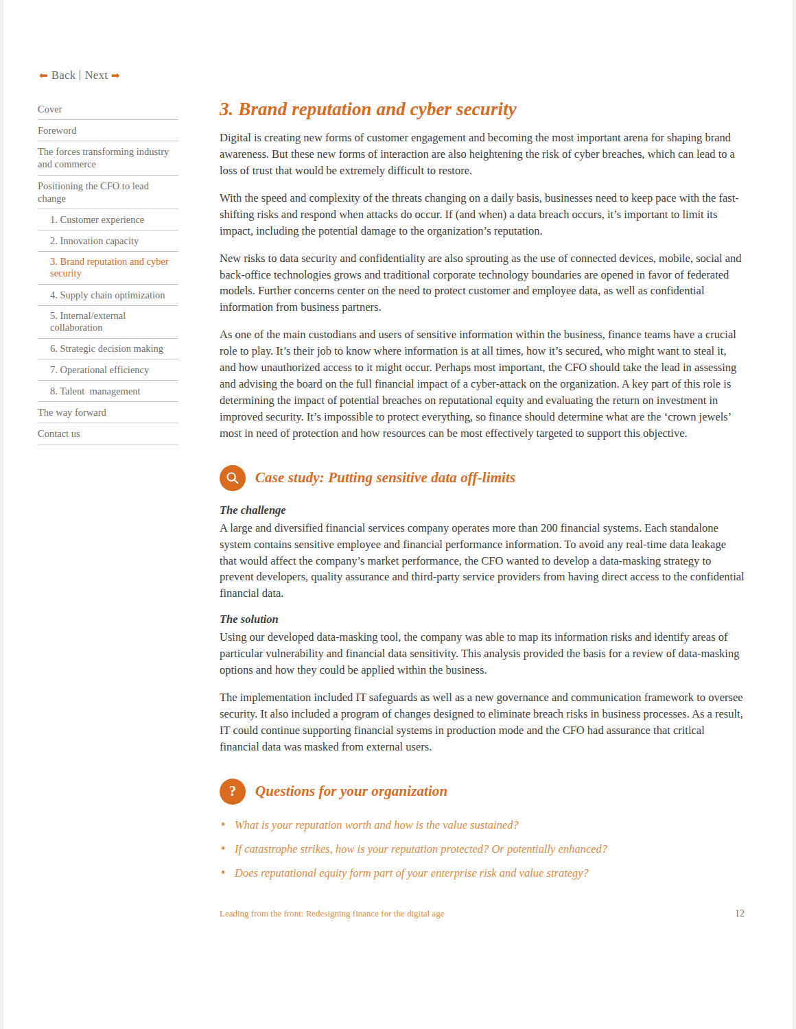⬅ Back Next ➡
Cover
Foreword
The forces transforming industry and commerce
Positioning the CFO to lead change
1. Customer experience
2. Innovation capacity
3. Brand reputation and cyber security
4. Supply chain optimization
5. Internal/external collaboration
6. Strategic decision making
7. Operational efficiency
8. Talent management
The way forward
Contact us
3. Brand reputation and cyber security
Digital is creating new forms of customer engagement and becoming the most important arena for shaping brand awareness. But these new forms of interaction are also heightening the risk of cyber breaches, which can lead to a loss of trust that would be extremely difficult to restore.
With the speed and complexity of the threats changing on a daily basis, businesses need to keep pace with the fast-shifting risks and respond when attacks do occur. If (and when) a data breach occurs, it’s important to limit its impact, including the potential damage to the organization’s reputation.
New risks to data security and confidentiality are also sprouting as the use of connected devices, mobile, social and back-office technologies grows and traditional corporate technology boundaries are opened in favor of federated models. Further concerns center on the need to protect customer and employee data, as well as confidential information from business partners.
As one of the main custodians and users of sensitive information within the business, finance teams have a crucial role to play. It’s their job to know where information is at all times, how it’s secured, who might want to steal it, and how unauthorized access to it might occur. Perhaps most important, the CFO should take the lead in assessing and advising the board on the full financial impact of a cyber-attack on the organization. A key part of this role is determining the impact of potential breaches on reputational equity and evaluating the return on investment in improved security. It’s impossible to protect everything, so finance should determine what are the ‘crown jewels’ most in need of protection and how resources can be most effectively targeted to support this objective.
Case study: Putting sensitive data off-limits
The challenge
A large and diversified financial services company operates more than 200 financial systems. Each standalone system contains sensitive employee and financial performance information. To avoid any real-time data leakage that would affect the company’s market performance, the CFO wanted to develop a data-masking strategy to prevent developers, quality assurance and third-party service providers from having direct access to the confidential financial data.
The solution
Using our developed data-masking tool, the company was able to map its information risks and identify areas of particular vulnerability and financial data sensitivity. This analysis provided the basis for a review of data-masking options and how they could be applied within the business.
The implementation included IT safeguards as well as a new governance and communication framework to oversee security. It also included a program of changes designed to eliminate breach risks in business processes. As a result, IT could continue supporting financial systems in production mode and the CFO had assurance that critical financial data was masked from external users.
?
Questions for your organization
What is your reputation worth and how is the value sustained?
If catastrophe strikes, how is your reputation protected? Or potentially enhanced?
Does reputational equity form part of your enterprise risk and value strategy?
Leading from the front: Redesigning finance for the digital age 12